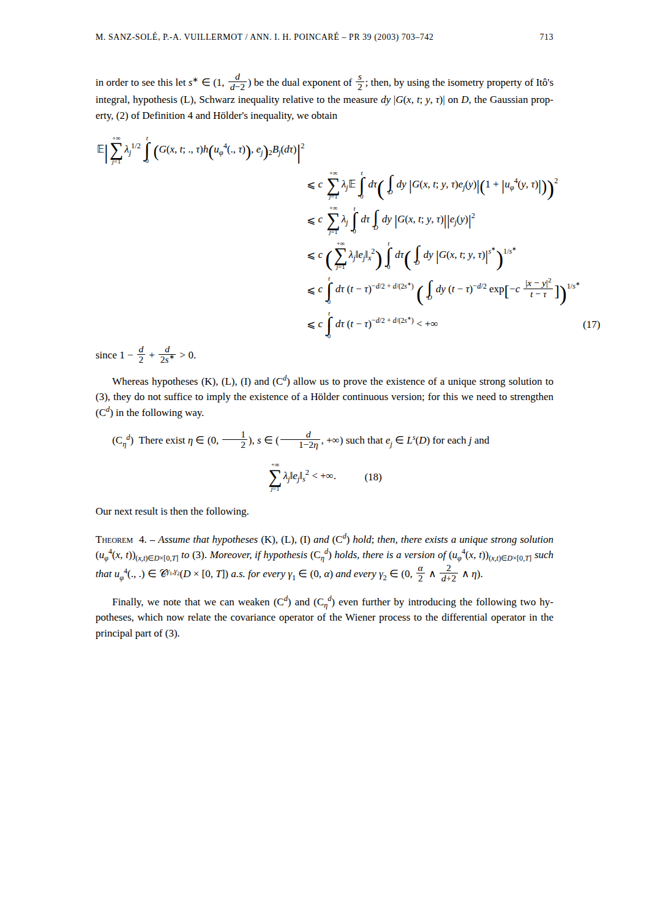M. Sanz-Solé, P.-A. Vuillermot / Ann. I. H. Poincaré – PR 39 (2003) 703–742 713
in order to see this let s∗ ∈ (1, dd−2) be the dual exponent of s 2; then, by using the isometry property of Itô's integral, hypothesis (L), Schwarz inequality relative to the measure dy |G(x, t; y, τ)| on D, the Gaussian property, (2) of Definition 4 and Hölder's inequality, we obtain
| 𝔼 / +∞ ∑ j =1 λ j 1/2 t ∫ 0 ( G ( x , t ; ., τ ) h ( u φ 4 (., τ ) ) , e j ) 2 B j ( dτ ) / 2 | | | |
| | ⩽ | c +∞ ∑ j =1 λ j 𝔼 t ∫ 0 dτ ( ∫ D dy / G ( x , t ; y , τ ) e j ( y ) / ( 1 + / u φ 4 ( y , τ ) / ) ) 2 | |
| | ⩽ | c +∞ ∑ j =1 λ j t ∫ 0 dτ ∫ D dy / G ( x , t ; y , τ ) / / e j ( y ) / 2 | |
| | ⩽ | c ( +∞ ∑ j =1 λ j ‖ e j ‖ x 2 ) t ∫ 0 dτ ( ∫ D dy / G ( x , t ; y , τ ) / s ∗ ) 1/ s ∗ | |
| | ⩽ | c t ∫ 0 dτ ( t − τ ) − d /2 + d /(2 s ∗ ) ( ∫ D dy ( t − τ ) − d /2 exp [ − c / x − y / 2 t − τ ] ) 1/ s ∗ | |
| | ⩽ | c t ∫ 0 dτ ( t − τ ) − d /2 + d /(2 s ∗ ) < +∞ | (17) |
since 1 − d 2 + d 2s∗ > 0.
Whereas hypotheses (K), (L), (I) and (Cd) allow us to prove the existence of a unique strong solution to (3), they do not suffice to imply the existence of a Hölder continuous version; for this we need to strengthen (Cd) in the following way.
(Cηd) There exist η ∈ (0, 12), s ∈ (d 1−2η, +∞) such that ej ∈ Ls(D) for each j and
+∞∑j=1 λj‖ej‖s2 < +∞. (18)
Our next result is then the following.
Theorem 4. – Assume that hypotheses (K), (L), (I) and (Cd) hold; then, there exists a unique strong solution (uφ4(x, t))(x,t)∈D×[0,T] to (3). Moreover, if hypothesis (Cηd) holds, there is a version of (uφ4(x, t))(x,t)∈D×[0,T] such that uφ4(., .) ∈ 𝒞γ1,γ2(D × [0, T]) a.s. for every γ1 ∈ (0, α) and every γ2 ∈ (0, α 2 ∧ 2 d+2 ∧ η).
Finally, we note that we can weaken (Cd) and (Cηd) even further by introducing the following two hypotheses, which now relate the covariance operator of the Wiener process to the differential operator in the principal part of (3).